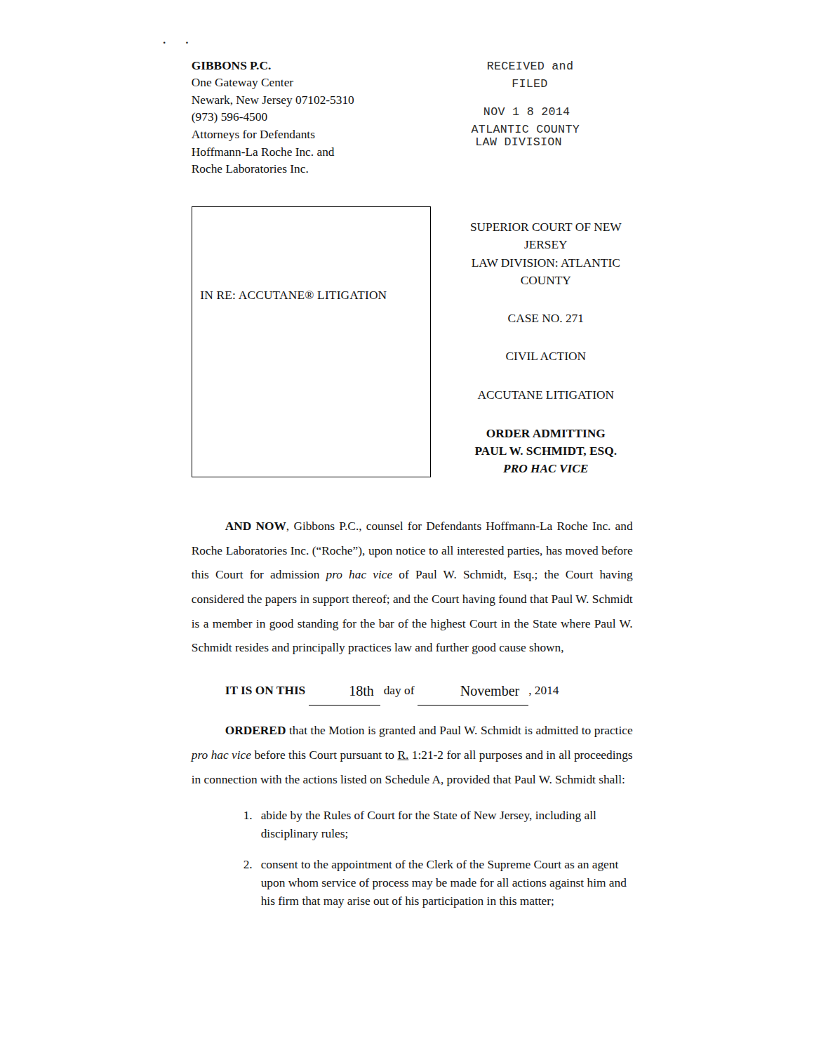..
GIBBONS P.C.
One Gateway Center
Newark, New Jersey 07102-5310
(973) 596-4500
Attorneys for Defendants
Hoffmann-La Roche Inc. and
Roche Laboratories Inc.
RECEIVED and
FILED
NOV 1 8 2014
ATLANTIC COUNTY
LAW DIVISION
IN RE: ACCUTANE® LITIGATION
SUPERIOR COURT OF NEW JERSEY
LAW DIVISION: ATLANTIC COUNTY
CASE NO. 271
CIVIL ACTION
ACCUTANE LITIGATION
ORDER ADMITTING
PAUL W. SCHMIDT, ESQ.
PRO HAC VICE
AND NOW, Gibbons P.C., counsel for Defendants Hoffmann-La Roche Inc. and Roche Laboratories Inc. (“Roche”), upon notice to all interested parties, has moved before this Court for admission pro hac vice of Paul W. Schmidt, Esq.; the Court having considered the papers in support thereof; and the Court having found that Paul W. Schmidt is a member in good standing for the bar of the highest Court in the State where Paul W. Schmidt resides and principally practices law and further good cause shown,
IT IS ON THIS 18th day of November, 2014
ORDERED that the Motion is granted and Paul W. Schmidt is admitted to practice pro hac vice before this Court pursuant to R. 1:21-2 for all purposes and in all proceedings in connection with the actions listed on Schedule A, provided that Paul W. Schmidt shall:
abide by the Rules of Court for the State of New Jersey, including all disciplinary rules;
consent to the appointment of the Clerk of the Supreme Court as an agent upon whom service of process may be made for all actions against him and his firm that may arise out of his participation in this matter;